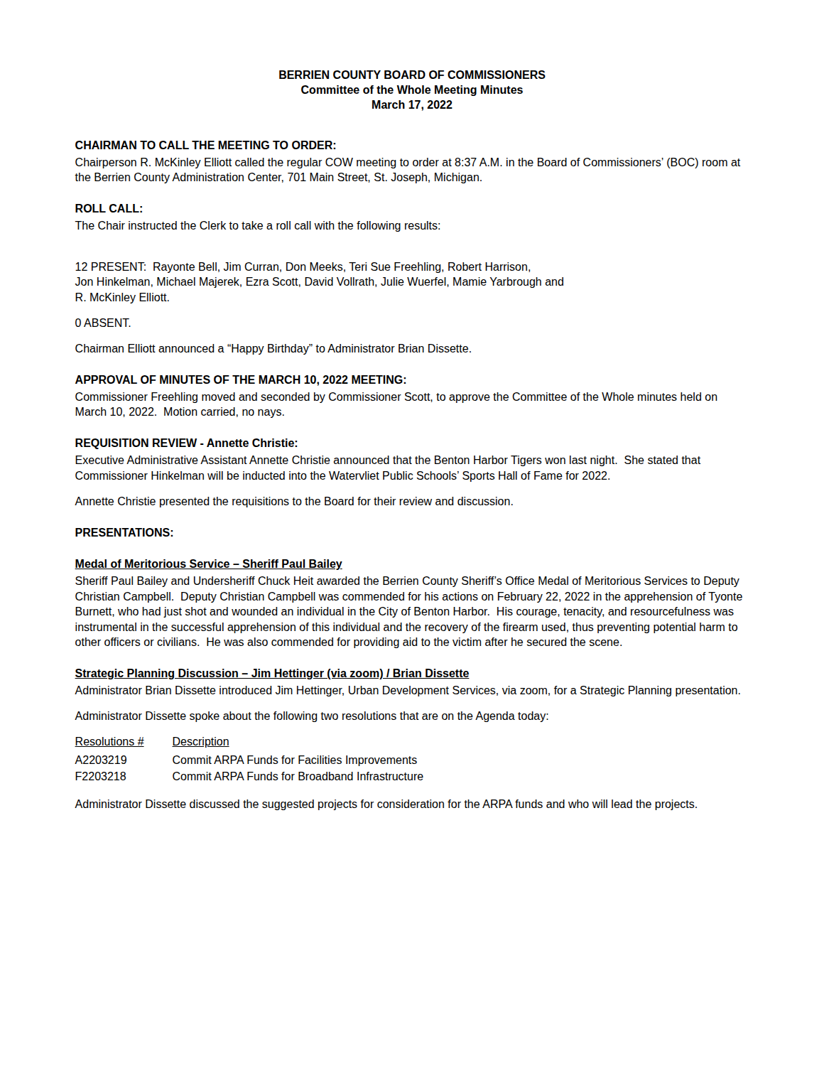BERRIEN COUNTY BOARD OF COMMISSIONERS
Committee of the Whole Meeting Minutes
March 17, 2022
CHAIRMAN TO CALL THE MEETING TO ORDER:
Chairperson R. McKinley Elliott called the regular COW meeting to order at 8:37 A.M. in the Board of Commissioners’ (BOC) room at the Berrien County Administration Center, 701 Main Street, St. Joseph, Michigan.
ROLL CALL:
The Chair instructed the Clerk to take a roll call with the following results:
12 PRESENT: Rayonte Bell, Jim Curran, Don Meeks, Teri Sue Freehling, Robert Harrison,
Jon Hinkelman, Michael Majerek, Ezra Scott, David Vollrath, Julie Wuerfel, Mamie Yarbrough and
R. McKinley Elliott.
0 ABSENT.
Chairman Elliott announced a “Happy Birthday” to Administrator Brian Dissette.
APPROVAL OF MINUTES OF THE MARCH 10, 2022 MEETING:
Commissioner Freehling moved and seconded by Commissioner Scott, to approve the Committee of the Whole minutes held on March 10, 2022. Motion carried, no nays.
REQUISITION REVIEW - Annette Christie:
Executive Administrative Assistant Annette Christie announced that the Benton Harbor Tigers won last night. She stated that Commissioner Hinkelman will be inducted into the Watervliet Public Schools’ Sports Hall of Fame for 2022.
Annette Christie presented the requisitions to the Board for their review and discussion.
PRESENTATIONS:
Medal of Meritorious Service – Sheriff Paul Bailey
Sheriff Paul Bailey and Undersheriff Chuck Heit awarded the Berrien County Sheriff’s Office Medal of Meritorious Services to Deputy Christian Campbell. Deputy Christian Campbell was commended for his actions on February 22, 2022 in the apprehension of Tyonte Burnett, who had just shot and wounded an individual in the City of Benton Harbor. His courage, tenacity, and resourcefulness was instrumental in the successful apprehension of this individual and the recovery of the firearm used, thus preventing potential harm to other officers or civilians. He was also commended for providing aid to the victim after he secured the scene.
Strategic Planning Discussion – Jim Hettinger (via zoom) / Brian Dissette
Administrator Brian Dissette introduced Jim Hettinger, Urban Development Services, via zoom, for a Strategic Planning presentation.
Administrator Dissette spoke about the following two resolutions that are on the Agenda today:
| Resolutions # | Description |
| --- | --- |
| A2203219 | Commit ARPA Funds for Facilities Improvements |
| F2203218 | Commit ARPA Funds for Broadband Infrastructure |
Administrator Dissette discussed the suggested projects for consideration for the ARPA funds and who will lead the projects.